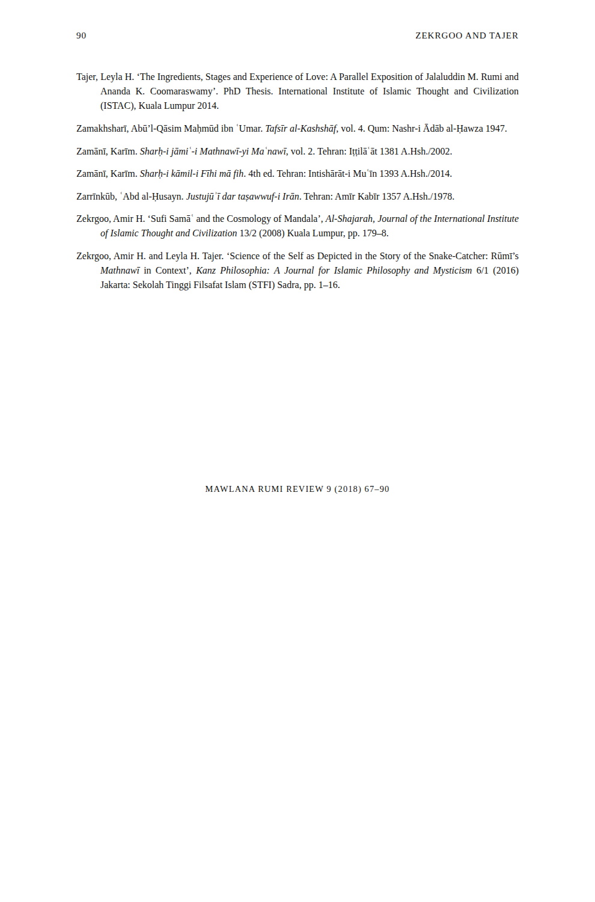90 Zekrgoo and Tajer
Tajer, Leyla H. ‘The Ingredients, Stages and Experience of Love: A Parallel Exposition of Jalaluddin M. Rumi and Ananda K. Coomaraswamy’. PhD Thesis. International Institute of Islamic Thought and Civilization (ISTAC), Kuala Lumpur 2014.
Zamakhsharī, Abū’l-Qāsim Maḥmūd ibn ʿUmar. Tafsīr al-Kashshāf, vol. 4. Qum: Nashr-i Ādāb al-Ḥawza 1947.
Zamānī, Karīm. Sharḥ-i jāmiʿ-i Mathnawī-yi Maʿnawī, vol. 2. Tehran: Iṭṭilāʿāt 1381 A.Hsh./2002.
Zamānī, Karīm. Sharḥ-i kāmil-i Fīhi mā fih. 4th ed. Tehran: Intishārāt-i Muʿīn 1393 A.Hsh./2014.
Zarrīnkūb, ʿAbd al-Ḥusayn. Justujūʾī dar taṣawwuf-i Irān. Tehran: Amīr Kabīr 1357 A.Hsh./1978.
Zekrgoo, Amir H. ‘Sufi Samāʿ and the Cosmology of Mandala’, Al-Shajarah, Journal of the International Institute of Islamic Thought and Civilization 13/2 (2008) Kuala Lumpur, pp. 179–8.
Zekrgoo, Amir H. and Leyla H. Tajer. ‘Science of the Self as Depicted in the Story of the Snake-Catcher: Rūmī’s Mathnawī in Context’, Kanz Philosophia: A Journal for Islamic Philosophy and Mysticism 6/1 (2016) Jakarta: Sekolah Tinggi Filsafat Islam (STFI) Sadra, pp. 1–16.
Mawlana Rumi Review 9 (2018) 67–90